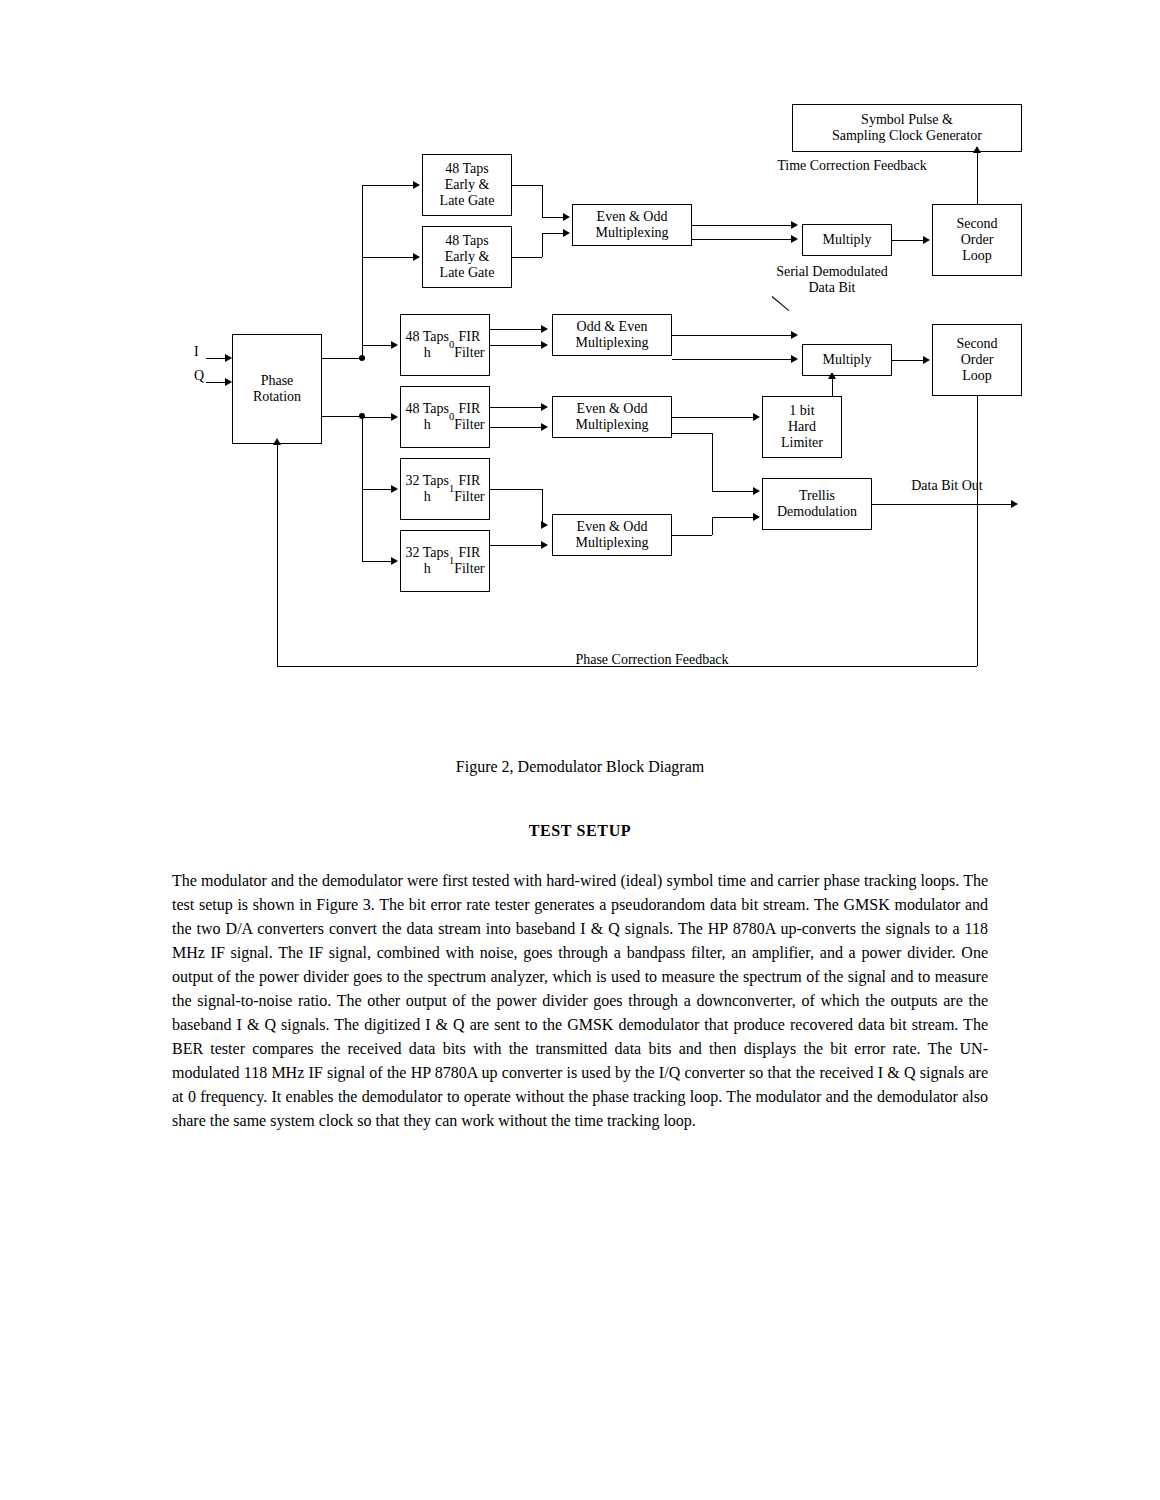Symbol Pulse &
Sampling Clock Generator
Second
Order
Loop
Second
Order
Loop
Multiply
Multiply
1 bit
Hard
Limiter
Trellis
Demodulation
48 Taps
Early &
Late Gate
48 Taps
Early &
Late Gate
Even & Odd
Multiplexing
48 Taps
h0 FIR
Filter
Odd & Even
Multiplexing
48 Taps
h0 FIR
Filter
Even & Odd
Multiplexing
32 Taps
h1 FIR
Filter
32 Taps
h1 FIR
Filter
Even & Odd
Multiplexing
Phase
Rotation
Time Correction Feedback
Serial Demodulated
Data Bit
Data Bit Out
Phase Correction Feedback
I
Q
Figure 2, Demodulator Block Diagram
TEST SETUP
The modulator and the demodulator were first tested with hard-wired (ideal) symbol time and carrier phase tracking loops. The test setup is shown in Figure 3. The bit error rate tester generates a pseudorandom data bit stream. The GMSK modulator and the two D/A converters convert the data stream into baseband I & Q signals. The HP 8780A up-converts the signals to a 118 MHz IF signal. The IF signal, combined with noise, goes through a bandpass filter, an amplifier, and a power divider. One output of the power divider goes to the spectrum analyzer, which is used to measure the spectrum of the signal and to measure the signal-to-noise ratio. The other output of the power divider goes through a downconverter, of which the outputs are the baseband I & Q signals. The digitized I & Q are sent to the GMSK demodulator that produce recovered data bit stream. The BER tester compares the received data bits with the transmitted data bits and then displays the bit error rate. The UN-modulated 118 MHz IF signal of the HP 8780A up converter is used by the I/Q converter so that the received I & Q signals are at 0 frequency. It enables the demodulator to operate without the phase tracking loop. The modulator and the demodulator also share the same system clock so that they can work without the time tracking loop.